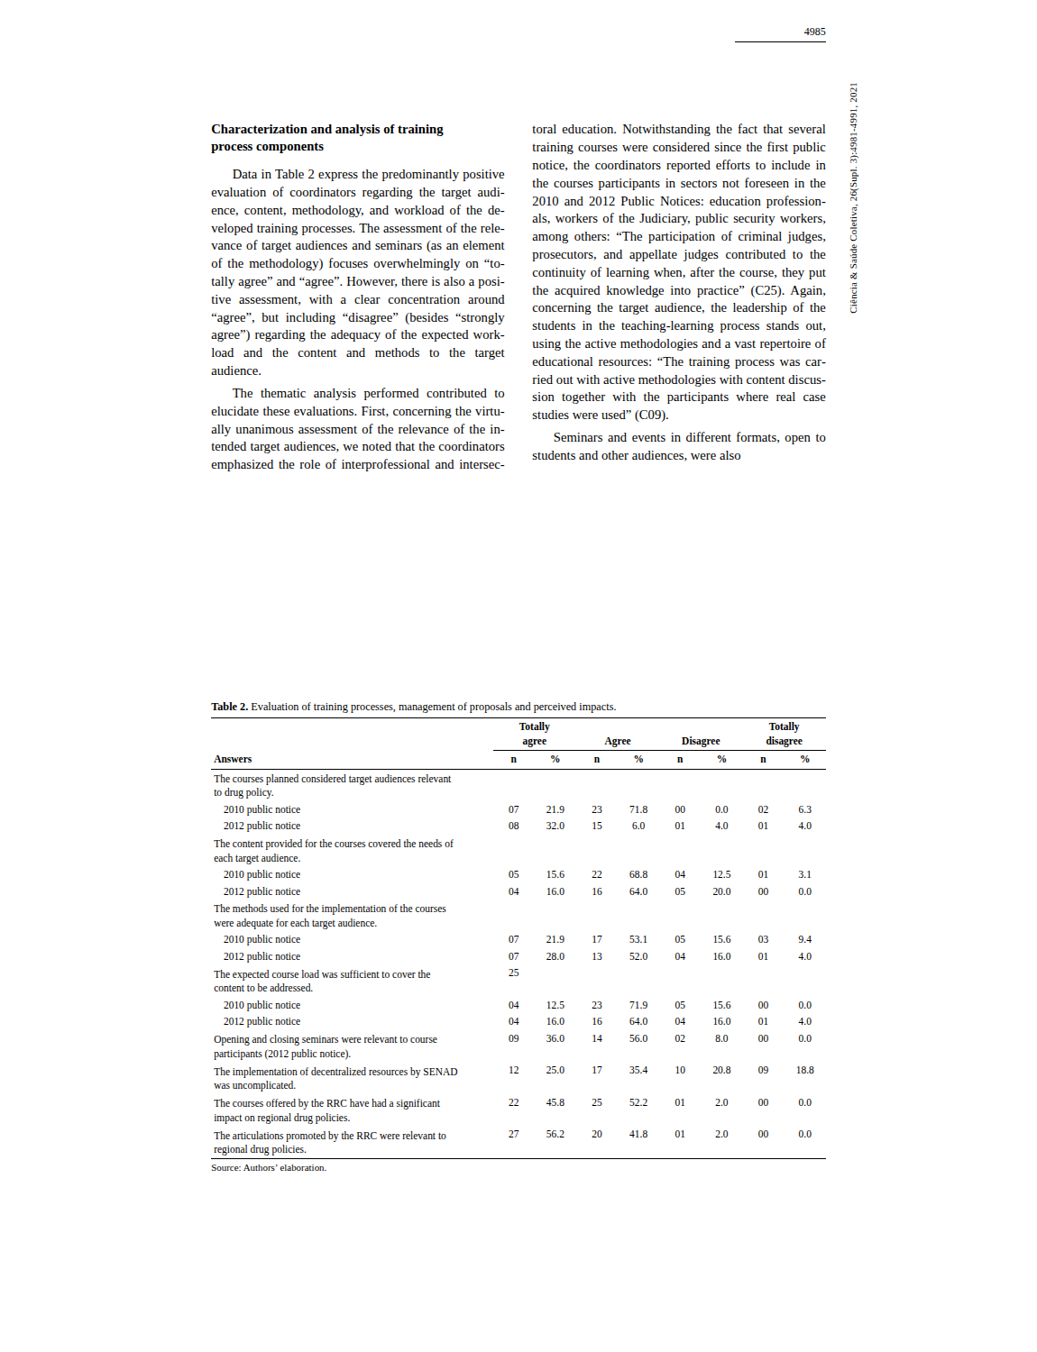4985
Ciência & Saúde Coletiva, 26(Supl. 3):4981-4991, 2021
Characterization and analysis of training
process components
Data in Table 2 express the predominantly positive evaluation of coordinators regarding the target audience, content, methodology, and workload of the developed training processes. The assessment of the relevance of target audiences and seminars (as an element of the methodology) focuses overwhelmingly on “totally agree” and “agree”. However, there is also a positive assessment, with a clear concentration around “agree”, but including “disagree” (besides “strongly agree”) regarding the adequacy of the expected workload and the content and methods to the target audience.
The thematic analysis performed contributed to elucidate these evaluations. First, concerning the virtually unanimous assessment of the relevance of the intended target audiences, we noted that the coordinators emphasized the role of interprofessional and intersectoral education. Notwithstanding the fact that several training courses were considered since the first public notice, the coordinators reported efforts to include in the courses participants in sectors not foreseen in the 2010 and 2012 Public Notices: education professionals, workers of the Judiciary, public security workers, among others: “The participation of criminal judges, prosecutors, and appellate judges contributed to the continuity of learning when, after the course, they put the acquired knowledge into practice” (C25). Again, concerning the target audience, the leadership of the students in the teaching-learning process stands out, using the active methodologies and a vast repertoire of educational resources: “The training process was carried out with active methodologies with content discussion together with the participants where real case studies were used” (C09).
Seminars and events in different formats, open to students and other audiences, were also
Table 2. Evaluation of training processes, management of proposals and perceived impacts.
| Answers | Totally agree | Agree | Disagree | Totally disagree |
| --- | --- | --- | --- | --- |
| n | % | n | % | n | % | n | % |
| The courses planned considered target audiences relevant to drug policy. | | | | | | | | |
| 2010 public notice | 07 | 21.9 | 23 | 71.8 | 00 | 0.0 | 02 | 6.3 |
| 2012 public notice | 08 | 32.0 | 15 | 6.0 | 01 | 4.0 | 01 | 4.0 |
| The content provided for the courses covered the needs of each target audience. | | | | | | | | |
| 2010 public notice | 05 | 15.6 | 22 | 68.8 | 04 | 12.5 | 01 | 3.1 |
| 2012 public notice | 04 | 16.0 | 16 | 64.0 | 05 | 20.0 | 00 | 0.0 |
| The methods used for the implementation of the courses were adequate for each target audience. | | | | | | | | |
| 2010 public notice | 07 | 21.9 | 17 | 53.1 | 05 | 15.6 | 03 | 9.4 |
| 2012 public notice | 07 | 28.0 | 13 | 52.0 | 04 | 16.0 | 01 | 4.0 |
| The expected course load was sufficient to cover the content to be addressed. | 25 | | | | | | | |
| 2010 public notice | 04 | 12.5 | 23 | 71.9 | 05 | 15.6 | 00 | 0.0 |
| 2012 public notice | 04 | 16.0 | 16 | 64.0 | 04 | 16.0 | 01 | 4.0 |
| Opening and closing seminars were relevant to course participants (2012 public notice). | 09 | 36.0 | 14 | 56.0 | 02 | 8.0 | 00 | 0.0 |
| The implementation of decentralized resources by SENAD was uncomplicated. | 12 | 25.0 | 17 | 35.4 | 10 | 20.8 | 09 | 18.8 |
| The courses offered by the RRC have had a significant impact on regional drug policies. | 22 | 45.8 | 25 | 52.2 | 01 | 2.0 | 00 | 0.0 |
| The articulations promoted by the RRC were relevant to regional drug policies. | 27 | 56.2 | 20 | 41.8 | 01 | 2.0 | 00 | 0.0 |
Source: Authors’ elaboration.